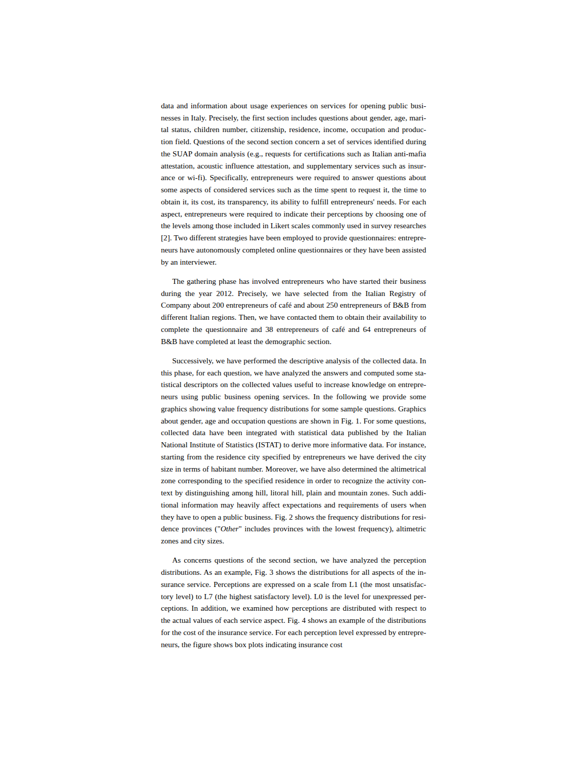data and information about usage experiences on services for opening public businesses in Italy. Precisely, the first section includes questions about gender, age, marital status, children number, citizenship, residence, income, occupation and production field. Questions of the second section concern a set of services identified during the SUAP domain analysis (e.g., requests for certifications such as Italian anti-mafia attestation, acoustic influence attestation, and supplementary services such as insurance or wi-fi). Specifically, entrepreneurs were required to answer questions about some aspects of considered services such as the time spent to request it, the time to obtain it, its cost, its transparency, its ability to fulfill entrepreneurs' needs. For each aspect, entrepreneurs were required to indicate their perceptions by choosing one of the levels among those included in Likert scales commonly used in survey researches [2]. Two different strategies have been employed to provide questionnaires: entrepreneurs have autonomously completed online questionnaires or they have been assisted by an interviewer.
The gathering phase has involved entrepreneurs who have started their business during the year 2012. Precisely, we have selected from the Italian Registry of Company about 200 entrepreneurs of café and about 250 entrepreneurs of B&B from different Italian regions. Then, we have contacted them to obtain their availability to complete the questionnaire and 38 entrepreneurs of café and 64 entrepreneurs of B&B have completed at least the demographic section.
Successively, we have performed the descriptive analysis of the collected data. In this phase, for each question, we have analyzed the answers and computed some statistical descriptors on the collected values useful to increase knowledge on entrepreneurs using public business opening services. In the following we provide some graphics showing value frequency distributions for some sample questions. Graphics about gender, age and occupation questions are shown in Fig. 1. For some questions, collected data have been integrated with statistical data published by the Italian National Institute of Statistics (ISTAT) to derive more informative data. For instance, starting from the residence city specified by entrepreneurs we have derived the city size in terms of habitant number. Moreover, we have also determined the altimetrical zone corresponding to the specified residence in order to recognize the activity context by distinguishing among hill, litoral hill, plain and mountain zones. Such additional information may heavily affect expectations and requirements of users when they have to open a public business. Fig. 2 shows the frequency distributions for residence provinces ("Other" includes provinces with the lowest frequency), altimetric zones and city sizes.
As concerns questions of the second section, we have analyzed the perception distributions. As an example, Fig. 3 shows the distributions for all aspects of the insurance service. Perceptions are expressed on a scale from L1 (the most unsatisfactory level) to L7 (the highest satisfactory level). L0 is the level for unexpressed perceptions. In addition, we examined how perceptions are distributed with respect to the actual values of each service aspect. Fig. 4 shows an example of the distributions for the cost of the insurance service. For each perception level expressed by entrepreneurs, the figure shows box plots indicating insurance cost